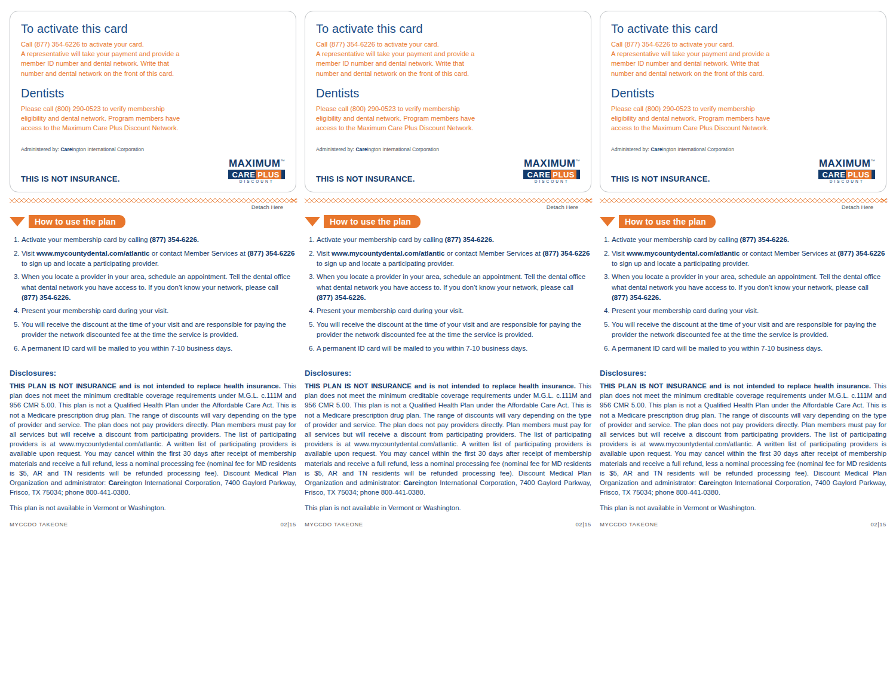To activate this card
Call (877) 354-6226 to activate your card.
A representative will take your payment and provide a
member ID number and dental network. Write that
number and dental network on the front of this card.
Dentists
Please call (800) 290-0523 to verify membership
eligibility and dental network. Program members have
access to the Maximum Care Plus Discount Network.
Administered by: Careington International Corporation
THIS IS NOT INSURANCE. MAXIMUM™
CAREPLUS DISCOUNT
Detach Here ✂
How to use the plan
Activate your membership card by calling (877) 354-6226.
Visit www.mycountydental.com/atlantic or contact Member Services at (877) 354-6226 to sign up and locate a participating provider.
When you locate a provider in your area, schedule an appointment. Tell the dental office what dental network you have access to. If you don’t know your network, please call (877) 354-6226.
Present your membership card during your visit.
You will receive the discount at the time of your visit and are responsible for paying the provider the network discounted fee at the time the service is provided.
A permanent ID card will be mailed to you within 7-10 business days.
Disclosures:
THIS PLAN IS NOT INSURANCE and is not intended to replace health insurance. This plan does not meet the minimum creditable coverage requirements under M.G.L. c.111M and 956 CMR 5.00. This plan is not a Qualified Health Plan under the Affordable Care Act. This is not a Medicare prescription drug plan. The range of discounts will vary depending on the type of provider and service. The plan does not pay providers directly. Plan members must pay for all services but will receive a discount from participating providers. The list of participating providers is at www.mycountydental.com/atlantic. A written list of participating providers is available upon request. You may cancel within the first 30 days after receipt of membership materials and receive a full refund, less a nominal processing fee (nominal fee for MD residents is $5, AR and TN residents will be refunded processing fee). Discount Medical Plan Organization and administrator: Careington International Corporation, 7400 Gaylord Parkway, Frisco, TX 75034; phone 800-441-0380.
This plan is not available in Vermont or Washington.
MYCCDO TAKEONE 02|15
To activate this card
Call (877) 354-6226 to activate your card.
A representative will take your payment and provide a
member ID number and dental network. Write that
number and dental network on the front of this card.
Dentists
Please call (800) 290-0523 to verify membership
eligibility and dental network. Program members have
access to the Maximum Care Plus Discount Network.
Administered by: Careington International Corporation
THIS IS NOT INSURANCE. MAXIMUM™
CAREPLUS DISCOUNT
Detach Here ✂
How to use the plan
Activate your membership card by calling (877) 354-6226.
Visit www.mycountydental.com/atlantic or contact Member Services at (877) 354-6226 to sign up and locate a participating provider.
When you locate a provider in your area, schedule an appointment. Tell the dental office what dental network you have access to. If you don’t know your network, please call (877) 354-6226.
Present your membership card during your visit.
You will receive the discount at the time of your visit and are responsible for paying the provider the network discounted fee at the time the service is provided.
A permanent ID card will be mailed to you within 7-10 business days.
Disclosures:
THIS PLAN IS NOT INSURANCE and is not intended to replace health insurance. This plan does not meet the minimum creditable coverage requirements under M.G.L. c.111M and 956 CMR 5.00. This plan is not a Qualified Health Plan under the Affordable Care Act. This is not a Medicare prescription drug plan. The range of discounts will vary depending on the type of provider and service. The plan does not pay providers directly. Plan members must pay for all services but will receive a discount from participating providers. The list of participating providers is at www.mycountydental.com/atlantic. A written list of participating providers is available upon request. You may cancel within the first 30 days after receipt of membership materials and receive a full refund, less a nominal processing fee (nominal fee for MD residents is $5, AR and TN residents will be refunded processing fee). Discount Medical Plan Organization and administrator: Careington International Corporation, 7400 Gaylord Parkway, Frisco, TX 75034; phone 800-441-0380.
This plan is not available in Vermont or Washington.
MYCCDO TAKEONE 02|15
To activate this card
Call (877) 354-6226 to activate your card.
A representative will take your payment and provide a
member ID number and dental network. Write that
number and dental network on the front of this card.
Dentists
Please call (800) 290-0523 to verify membership
eligibility and dental network. Program members have
access to the Maximum Care Plus Discount Network.
Administered by: Careington International Corporation
THIS IS NOT INSURANCE. MAXIMUM™
CAREPLUS DISCOUNT
Detach Here ✂
How to use the plan
Activate your membership card by calling (877) 354-6226.
Visit www.mycountydental.com/atlantic or contact Member Services at (877) 354-6226 to sign up and locate a participating provider.
When you locate a provider in your area, schedule an appointment. Tell the dental office what dental network you have access to. If you don’t know your network, please call (877) 354-6226.
Present your membership card during your visit.
You will receive the discount at the time of your visit and are responsible for paying the provider the network discounted fee at the time the service is provided.
A permanent ID card will be mailed to you within 7-10 business days.
Disclosures:
THIS PLAN IS NOT INSURANCE and is not intended to replace health insurance. This plan does not meet the minimum creditable coverage requirements under M.G.L. c.111M and 956 CMR 5.00. This plan is not a Qualified Health Plan under the Affordable Care Act. This is not a Medicare prescription drug plan. The range of discounts will vary depending on the type of provider and service. The plan does not pay providers directly. Plan members must pay for all services but will receive a discount from participating providers. The list of participating providers is at www.mycountydental.com/atlantic. A written list of participating providers is available upon request. You may cancel within the first 30 days after receipt of membership materials and receive a full refund, less a nominal processing fee (nominal fee for MD residents is $5, AR and TN residents will be refunded processing fee). Discount Medical Plan Organization and administrator: Careington International Corporation, 7400 Gaylord Parkway, Frisco, TX 75034; phone 800-441-0380.
This plan is not available in Vermont or Washington.
MYCCDO TAKEONE 02|15